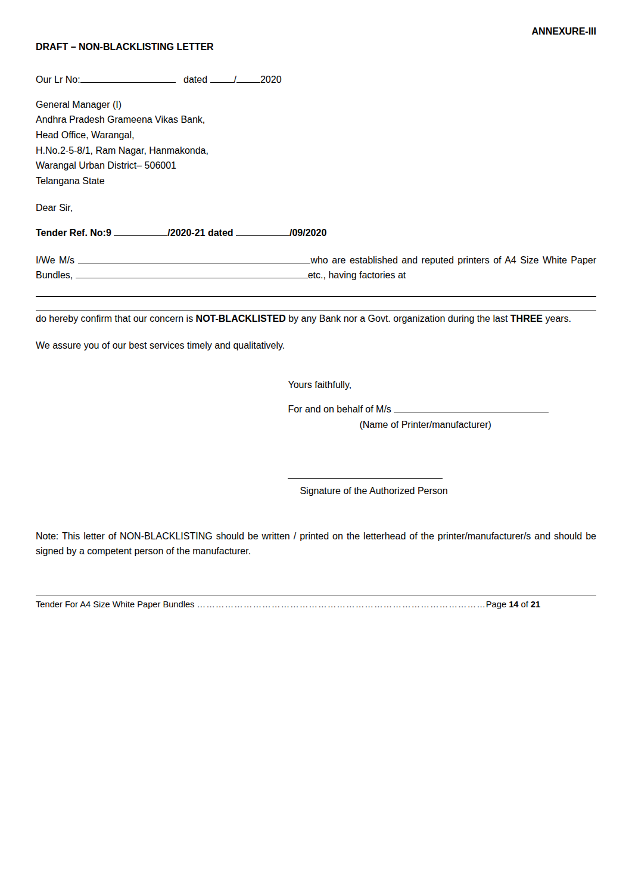ANNEXURE-III
DRAFT – NON-BLACKLISTING LETTER
Our Lr No: dated / 2020
General Manager (I)
Andhra Pradesh Grameena Vikas Bank,
Head Office, Warangal,
H.No.2-5-8/1, Ram Nagar, Hanmakonda,
Warangal Urban District– 506001
Telangana State
Dear Sir,
Tender Ref. No:9 /2020-21 dated /09/2020
I/We M/s who are established and reputed printers of A4 Size White Paper Bundles, etc., having factories at do hereby confirm that our concern is NOT-BLACKLISTED by any Bank nor a Govt. organization during the last THREE years.
We assure you of our best services timely and qualitatively.
Yours faithfully,
For and on behalf of M/s
(Name of Printer/manufacturer)
Signature of the Authorized Person
Note: This letter of NON-BLACKLISTING should be written / printed on the letterhead of the printer/manufacturer/s and should be signed by a competent person of the manufacturer.
Tender For A4 Size White Paper Bundles …………………………………………………………………………………Page 14 of 21